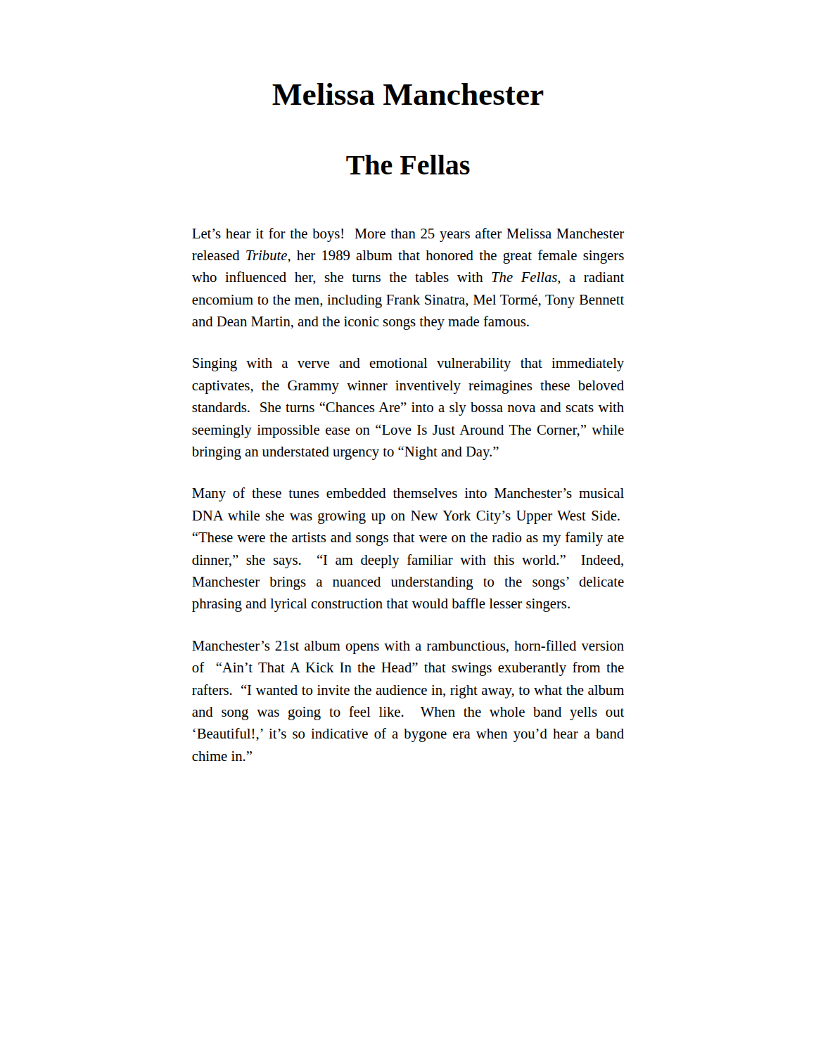Melissa Manchester
The Fellas
Let’s hear it for the boys! More than 25 years after Melissa Manchester released Tribute, her 1989 album that honored the great female singers who influenced her, she turns the tables with The Fellas, a radiant encomium to the men, including Frank Sinatra, Mel Tormé, Tony Bennett and Dean Martin, and the iconic songs they made famous.
Singing with a verve and emotional vulnerability that immediately captivates, the Grammy winner inventively reimagines these beloved standards. She turns “Chances Are” into a sly bossa nova and scats with seemingly impossible ease on “Love Is Just Around The Corner,” while bringing an understated urgency to “Night and Day.”
Many of these tunes embedded themselves into Manchester’s musical DNA while she was growing up on New York City’s Upper West Side. “These were the artists and songs that were on the radio as my family ate dinner,” she says. “I am deeply familiar with this world.” Indeed, Manchester brings a nuanced understanding to the songs’ delicate phrasing and lyrical construction that would baffle lesser singers.
Manchester’s 21st album opens with a rambunctious, horn-filled version of “Ain’t That A Kick In the Head” that swings exuberantly from the rafters. “I wanted to invite the audience in, right away, to what the album and song was going to feel like. When the whole band yells out ‘Beautiful!,’ it’s so indicative of a bygone era when you’d hear a band chime in.”